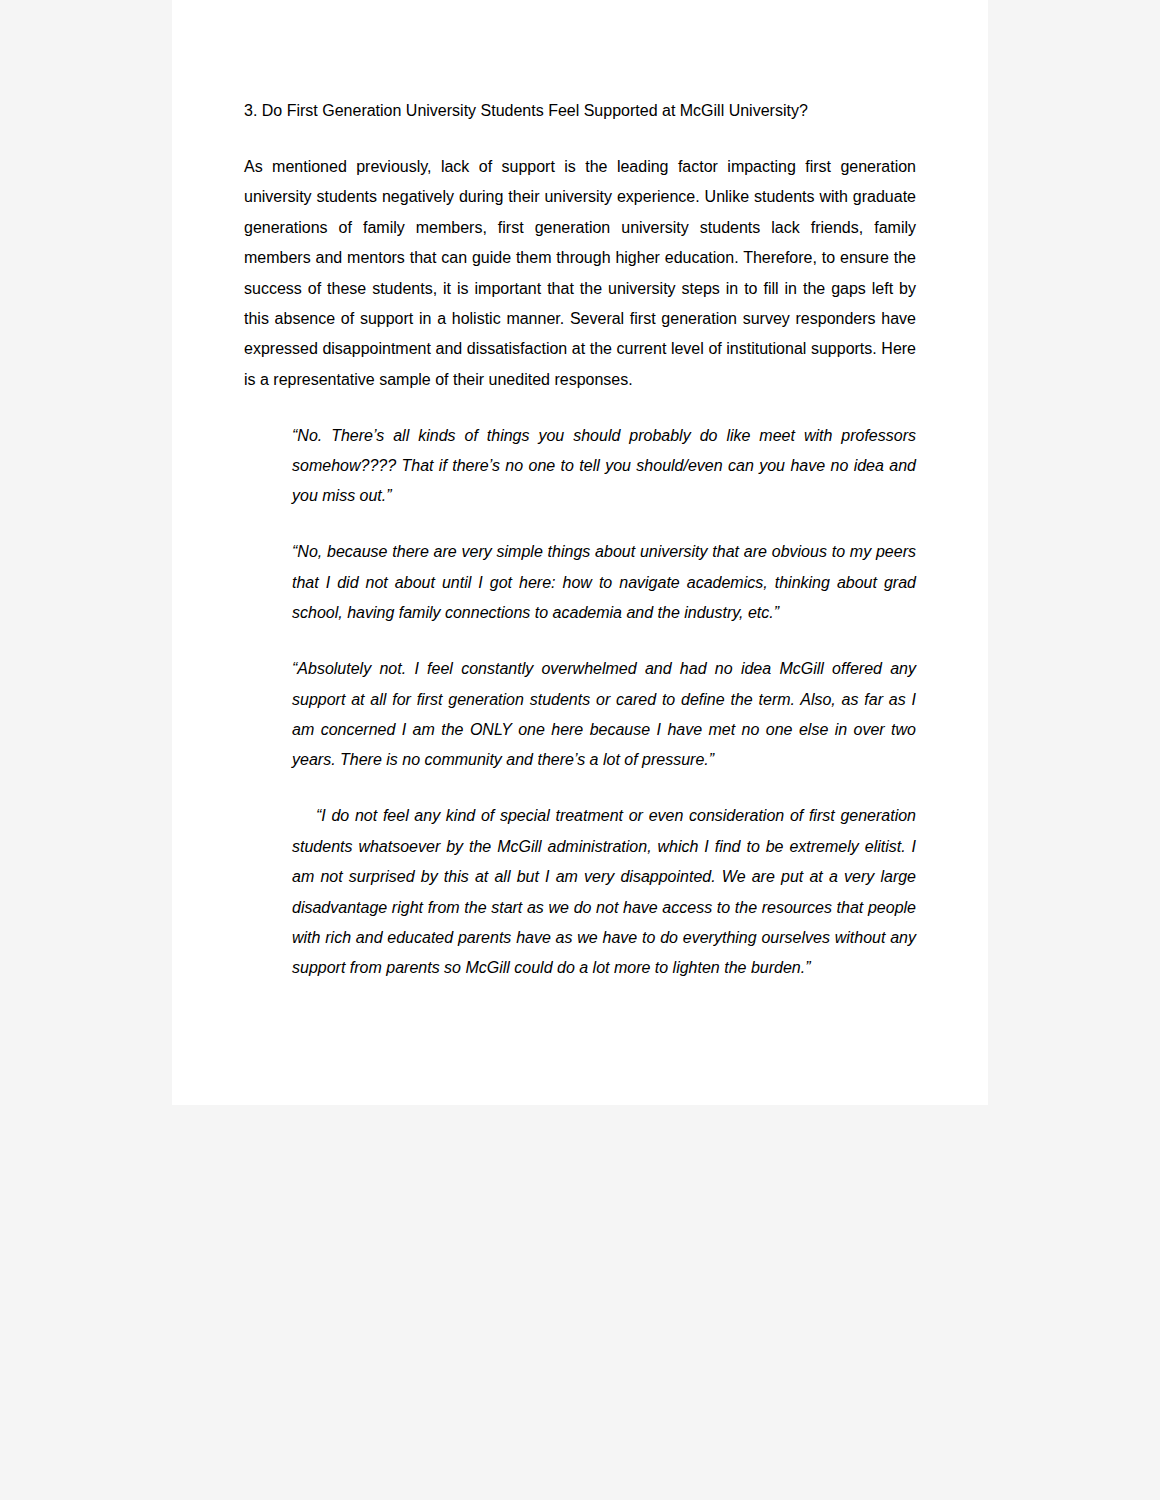3. Do First Generation University Students Feel Supported at McGill University?
As mentioned previously, lack of support is the leading factor impacting first generation university students negatively during their university experience. Unlike students with graduate generations of family members, first generation university students lack friends, family members and mentors that can guide them through higher education. Therefore, to ensure the success of these students, it is important that the university steps in to fill in the gaps left by this absence of support in a holistic manner. Several first generation survey responders have expressed disappointment and dissatisfaction at the current level of institutional supports. Here is a representative sample of their unedited responses.
“No. There’s all kinds of things you should probably do like meet with professors somehow???? That if there’s no one to tell you should/even can you have no idea and you miss out.”
“No, because there are very simple things about university that are obvious to my peers that I did not about until I got here: how to navigate academics, thinking about grad school, having family connections to academia and the industry, etc.”
“Absolutely not. I feel constantly overwhelmed and had no idea McGill offered any support at all for first generation students or cared to define the term. Also, as far as I am concerned I am the ONLY one here because I have met no one else in over two years. There is no community and there’s a lot of pressure.”
“I do not feel any kind of special treatment or even consideration of first generation students whatsoever by the McGill administration, which I find to be extremely elitist. I am not surprised by this at all but I am very disappointed. We are put at a very large disadvantage right from the start as we do not have access to the resources that people with rich and educated parents have as we have to do everything ourselves without any support from parents so McGill could do a lot more to lighten the burden.”